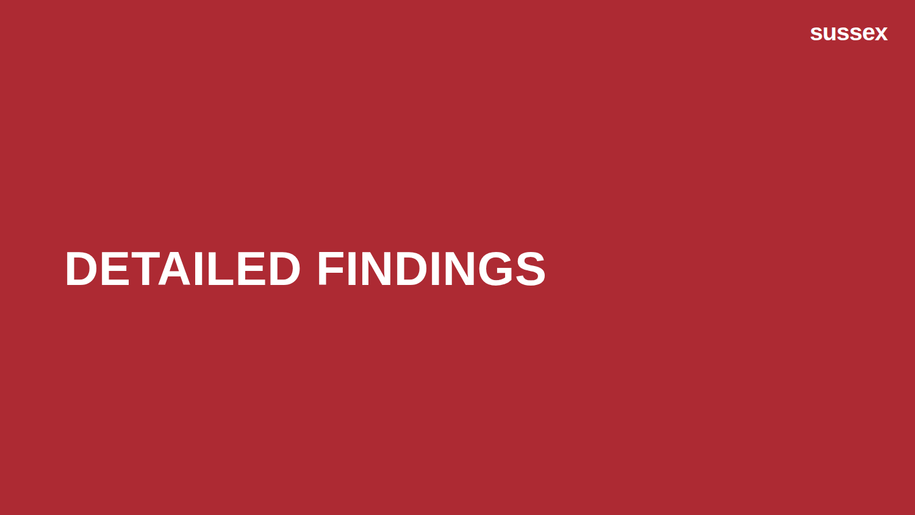sussex
Detailed Findings